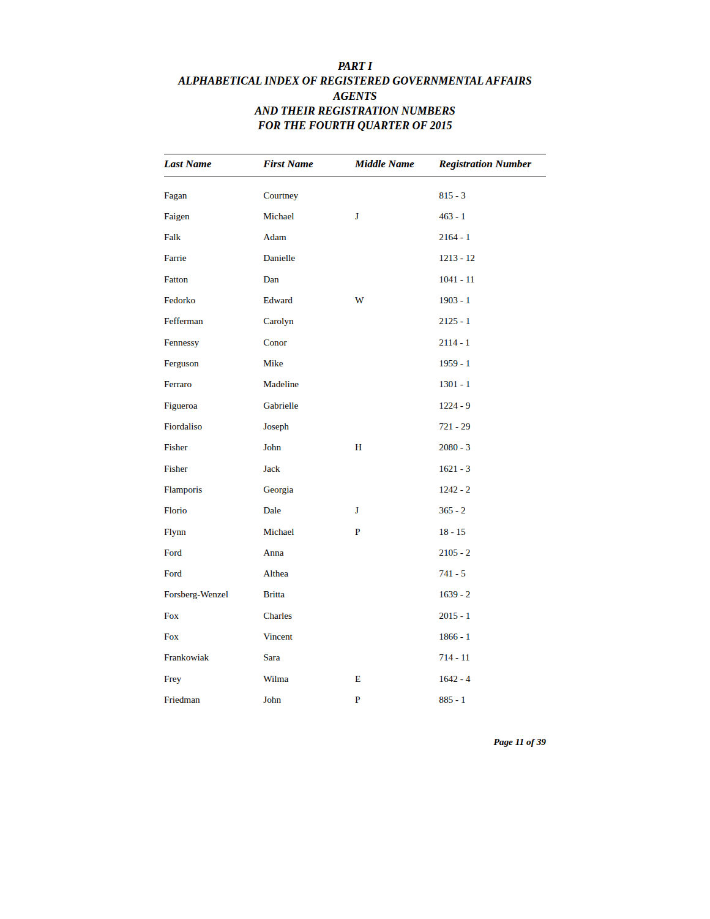PART I
ALPHABETICAL INDEX OF REGISTERED GOVERNMENTAL AFFAIRS AGENTS
AND THEIR REGISTRATION NUMBERS
FOR THE FOURTH QUARTER OF 2015
| Last Name | First Name | Middle Name | Registration Number |
| --- | --- | --- | --- |
| Fagan | Courtney | | 815 - 3 |
| Faigen | Michael | J | 463 - 1 |
| Falk | Adam | | 2164 - 1 |
| Farrie | Danielle | | 1213 - 12 |
| Fatton | Dan | | 1041 - 11 |
| Fedorko | Edward | W | 1903 - 1 |
| Fefferman | Carolyn | | 2125 - 1 |
| Fennessy | Conor | | 2114 - 1 |
| Ferguson | Mike | | 1959 - 1 |
| Ferraro | Madeline | | 1301 - 1 |
| Figueroa | Gabrielle | | 1224 - 9 |
| Fiordaliso | Joseph | | 721 - 29 |
| Fisher | John | H | 2080 - 3 |
| Fisher | Jack | | 1621 - 3 |
| Flamporis | Georgia | | 1242 - 2 |
| Florio | Dale | J | 365 - 2 |
| Flynn | Michael | P | 18 - 15 |
| Ford | Anna | | 2105 - 2 |
| Ford | Althea | | 741 - 5 |
| Forsberg-Wenzel | Britta | | 1639 - 2 |
| Fox | Charles | | 2015 - 1 |
| Fox | Vincent | | 1866 - 1 |
| Frankowiak | Sara | | 714 - 11 |
| Frey | Wilma | E | 1642 - 4 |
| Friedman | John | P | 885 - 1 |
Page 11 of 39